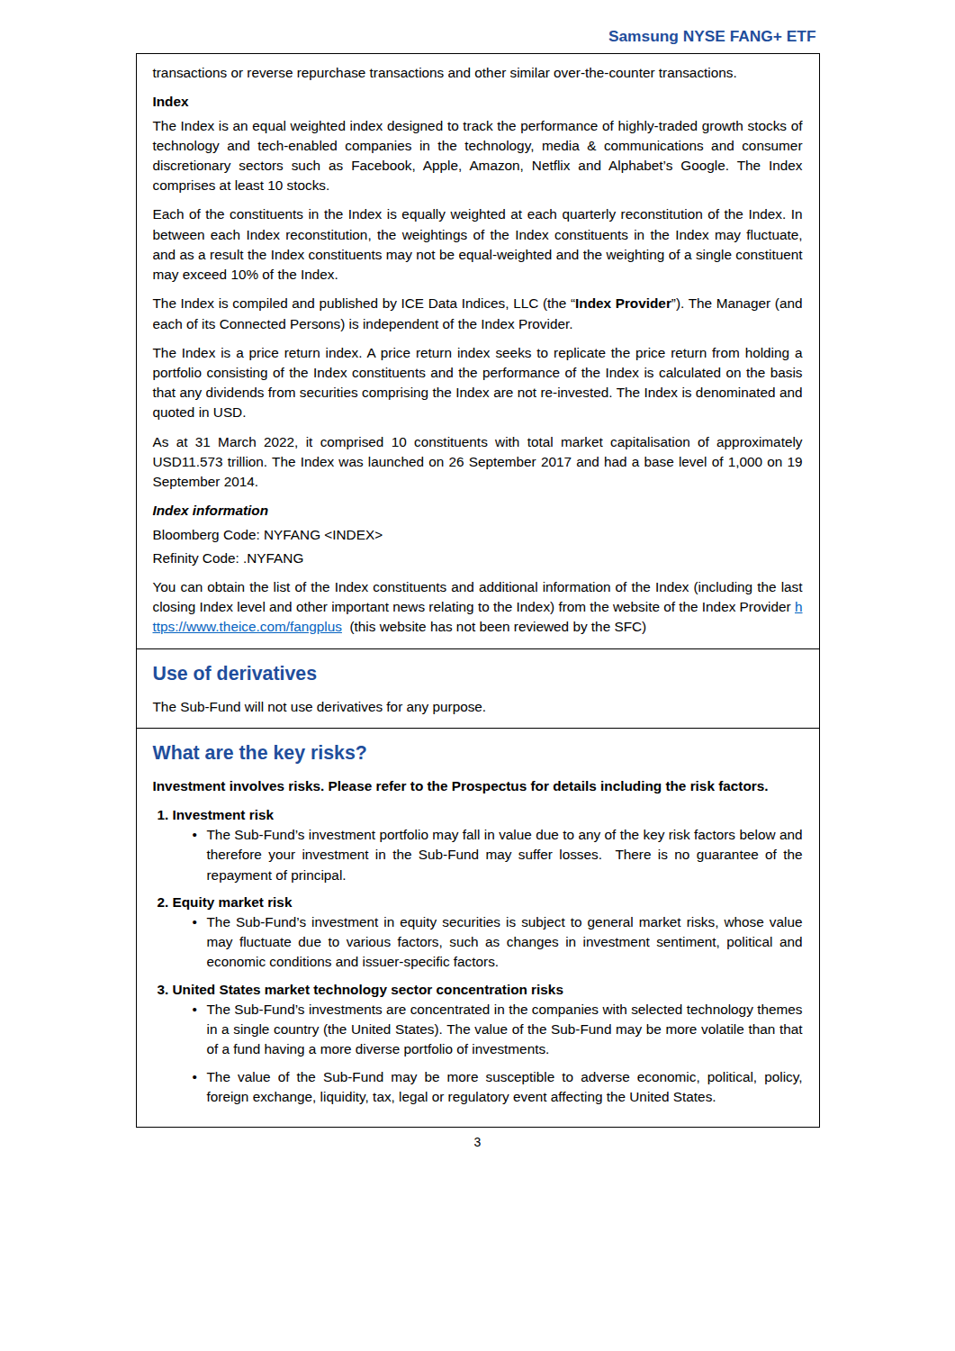Samsung NYSE FANG+ ETF
transactions or reverse repurchase transactions and other similar over-the-counter transactions.
Index
The Index is an equal weighted index designed to track the performance of highly-traded growth stocks of technology and tech-enabled companies in the technology, media & communications and consumer discretionary sectors such as Facebook, Apple, Amazon, Netflix and Alphabet’s Google. The Index comprises at least 10 stocks.
Each of the constituents in the Index is equally weighted at each quarterly reconstitution of the Index. In between each Index reconstitution, the weightings of the Index constituents in the Index may fluctuate, and as a result the Index constituents may not be equal-weighted and the weighting of a single constituent may exceed 10% of the Index.
The Index is compiled and published by ICE Data Indices, LLC (the “Index Provider”). The Manager (and each of its Connected Persons) is independent of the Index Provider.
The Index is a price return index. A price return index seeks to replicate the price return from holding a portfolio consisting of the Index constituents and the performance of the Index is calculated on the basis that any dividends from securities comprising the Index are not re-invested. The Index is denominated and quoted in USD.
As at 31 March 2022, it comprised 10 constituents with total market capitalisation of approximately USD11.573 trillion. The Index was launched on 26 September 2017 and had a base level of 1,000 on 19 September 2014.
Index information
Bloomberg Code: NYFANG <INDEX>
Refinity Code: .NYFANG
You can obtain the list of the Index constituents and additional information of the Index (including the last closing Index level and other important news relating to the Index) from the website of the Index Provider https://www.theice.com/fangplus (this website has not been reviewed by the SFC)
Use of derivatives
The Sub-Fund will not use derivatives for any purpose.
What are the key risks?
Investment involves risks. Please refer to the Prospectus for details including the risk factors.
Investment risk
The Sub-Fund’s investment portfolio may fall in value due to any of the key risk factors below and therefore your investment in the Sub-Fund may suffer losses. There is no guarantee of the repayment of principal.
Equity market risk
The Sub-Fund’s investment in equity securities is subject to general market risks, whose value may fluctuate due to various factors, such as changes in investment sentiment, political and economic conditions and issuer-specific factors.
United States market technology sector concentration risks
The Sub-Fund’s investments are concentrated in the companies with selected technology themes in a single country (the United States). The value of the Sub-Fund may be more volatile than that of a fund having a more diverse portfolio of investments.
The value of the Sub-Fund may be more susceptible to adverse economic, political, policy, foreign exchange, liquidity, tax, legal or regulatory event affecting the United States.
3